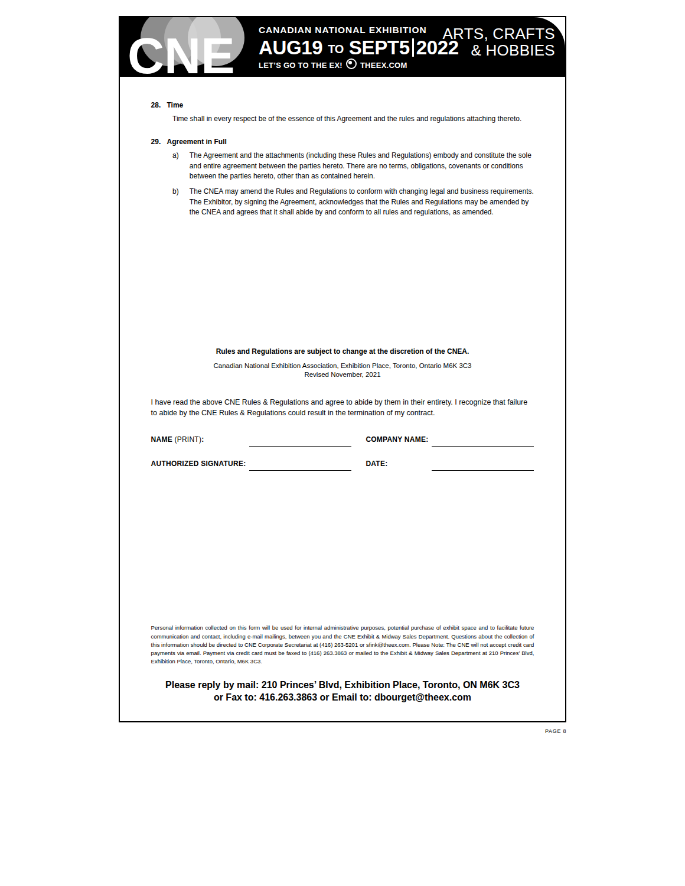CNE
Canadian National Exhibition
AUG19 TO SEPT5 2022
LET’S GO TO THE EX! THEEX.COM
ARTS, CRAFTS
& HOBBIES
28. Time
Time shall in every respect be of the essence of this Agreement and the rules and regulations attaching thereto.
29. Agreement in Full
The Agreement and the attachments (including these Rules and Regulations) embody and constitute the sole and entire agreement between the parties hereto. There are no terms, obligations, covenants or conditions between the parties hereto, other than as contained herein.
The CNEA may amend the Rules and Regulations to conform with changing legal and business requirements. The Exhibitor, by signing the Agreement, acknowledges that the Rules and Regulations may be amended by the CNEA and agrees that it shall abide by and conform to all rules and regulations, as amended.
Rules and Regulations are subject to change at the discretion of the CNEA.
Canadian National Exhibition Association, Exhibition Place, Toronto, Ontario M6K 3C3
Revised November, 2021
I have read the above CNE Rules & Regulations and agree to abide by them in their entirety. I recognize that failure to abide by the CNE Rules & Regulations could result in the termination of my contract.
| NAME (PRINT) : | | COMPANY NAME: | |
| AUTHORIZED SIGNATURE: | | DATE: | |
Personal information collected on this form will be used for internal administrative purposes, potential purchase of exhibit space and to facilitate future communication and contact, including e-mail mailings, between you and the CNE Exhibit & Midway Sales Department. Questions about the collection of this information should be directed to CNE Corporate Secretariat at (416) 263-5201 or sfink@theex.com. Please Note: The CNE will not accept credit card payments via email. Payment via credit card must be faxed to (416) 263.3863 or mailed to the Exhibit & Midway Sales Department at 210 Princes’ Blvd, Exhibition Place, Toronto, Ontario, M6K 3C3.
Please reply by mail: 210 Princes’ Blvd, Exhibition Place, Toronto, ON M6K 3C3
or Fax to: 416.263.3863 or Email to: dbourget@theex.com
PAGE 8